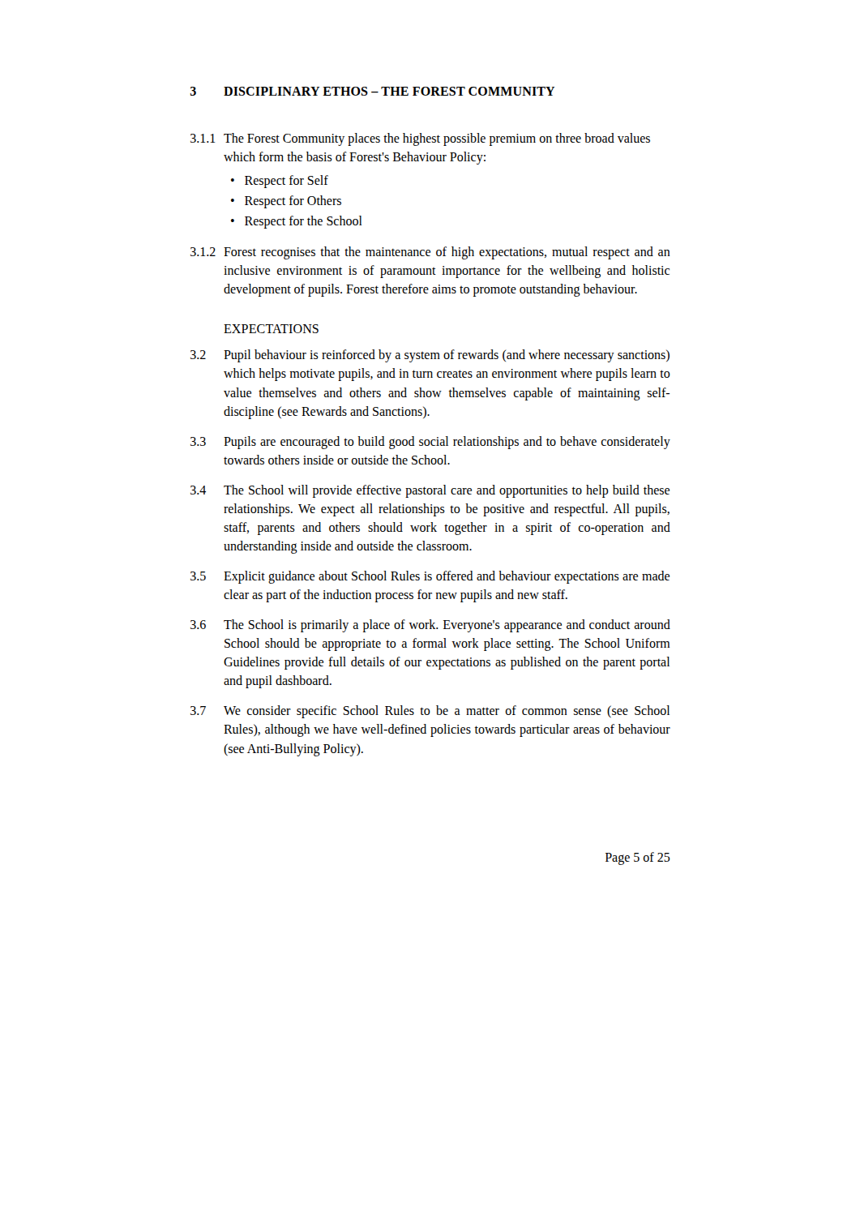3 Disciplinary Ethos – The Forest Community
3.1.1
The Forest Community places the highest possible premium on three broad values which form the basis of Forest's Behaviour Policy:
Respect for Self
Respect for Others
Respect for the School
3.1.2
Forest recognises that the maintenance of high expectations, mutual respect and an inclusive environment is of paramount importance for the wellbeing and holistic development of pupils. Forest therefore aims to promote outstanding behaviour.
Expectations
3.2
Pupil behaviour is reinforced by a system of rewards (and where necessary sanctions) which helps motivate pupils, and in turn creates an environment where pupils learn to value themselves and others and show themselves capable of maintaining self-discipline (see Rewards and Sanctions).
3.3
Pupils are encouraged to build good social relationships and to behave considerately towards others inside or outside the School.
3.4
The School will provide effective pastoral care and opportunities to help build these relationships. We expect all relationships to be positive and respectful. All pupils, staff, parents and others should work together in a spirit of co-operation and understanding inside and outside the classroom.
3.5
Explicit guidance about School Rules is offered and behaviour expectations are made clear as part of the induction process for new pupils and new staff.
3.6
The School is primarily a place of work. Everyone's appearance and conduct around School should be appropriate to a formal work place setting. The School Uniform Guidelines provide full details of our expectations as published on the parent portal and pupil dashboard.
3.7
We consider specific School Rules to be a matter of common sense (see School Rules), although we have well-defined policies towards particular areas of behaviour (see Anti-Bullying Policy).
Page 5 of 25